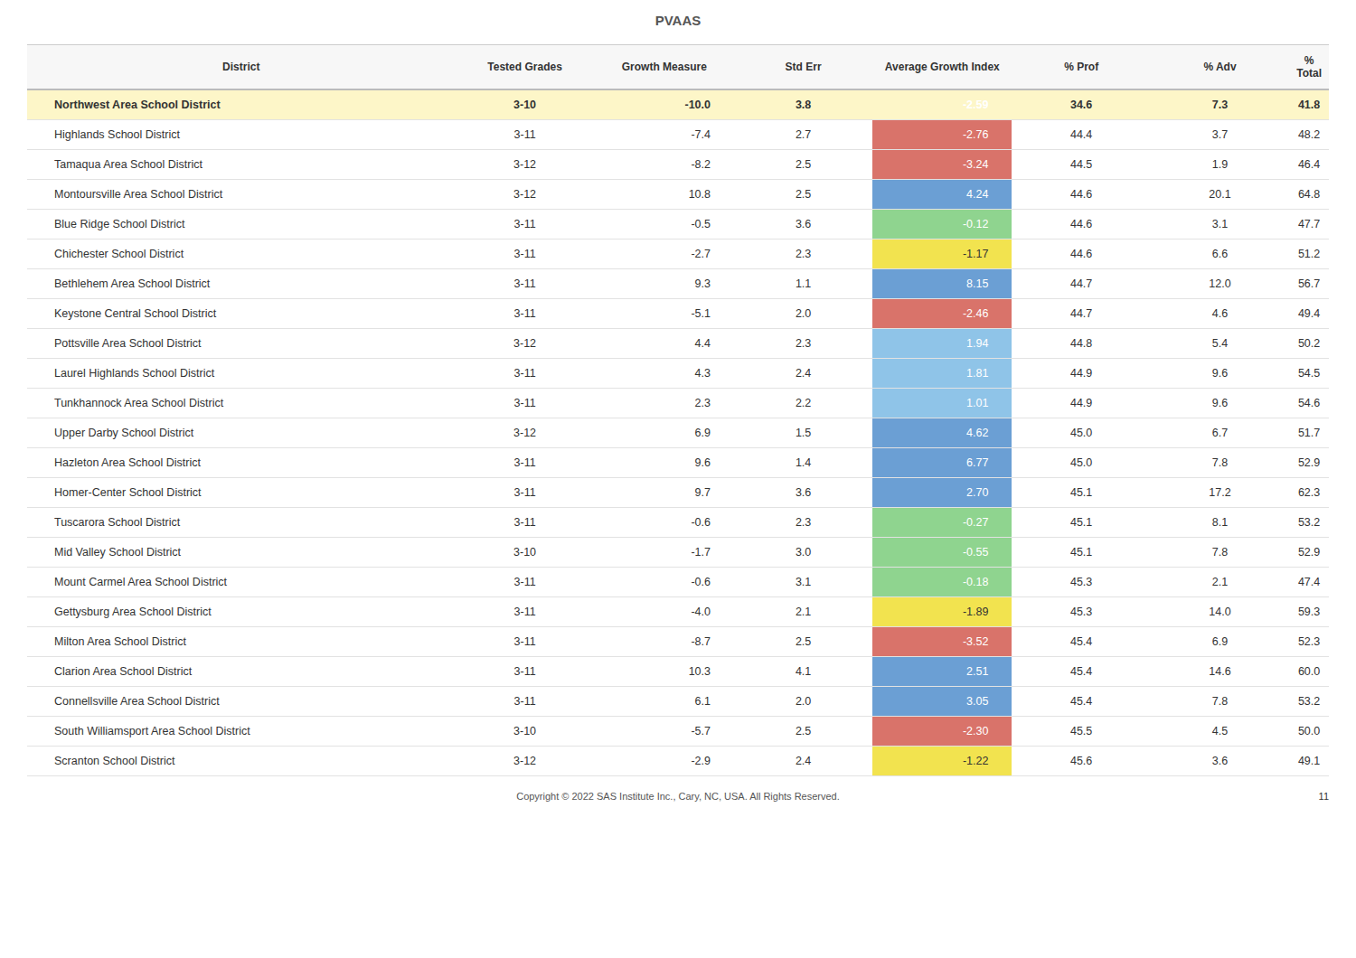PVAAS
| District | Tested Grades | Growth Measure | Std Err | Average Growth Index | % Prof | % Adv | % Total |
| --- | --- | --- | --- | --- | --- | --- | --- |
| Northwest Area School District | 3-10 | -10.0 | 3.8 | -2.59 | 34.6 | 7.3 | 41.8 |
| Highlands School District | 3-11 | -7.4 | 2.7 | -2.76 | 44.4 | 3.7 | 48.2 |
| Tamaqua Area School District | 3-12 | -8.2 | 2.5 | -3.24 | 44.5 | 1.9 | 46.4 |
| Montoursville Area School District | 3-12 | 10.8 | 2.5 | 4.24 | 44.6 | 20.1 | 64.8 |
| Blue Ridge School District | 3-11 | -0.5 | 3.6 | -0.12 | 44.6 | 3.1 | 47.7 |
| Chichester School District | 3-11 | -2.7 | 2.3 | -1.17 | 44.6 | 6.6 | 51.2 |
| Bethlehem Area School District | 3-11 | 9.3 | 1.1 | 8.15 | 44.7 | 12.0 | 56.7 |
| Keystone Central School District | 3-11 | -5.1 | 2.0 | -2.46 | 44.7 | 4.6 | 49.4 |
| Pottsville Area School District | 3-12 | 4.4 | 2.3 | 1.94 | 44.8 | 5.4 | 50.2 |
| Laurel Highlands School District | 3-11 | 4.3 | 2.4 | 1.81 | 44.9 | 9.6 | 54.5 |
| Tunkhannock Area School District | 3-11 | 2.3 | 2.2 | 1.01 | 44.9 | 9.6 | 54.6 |
| Upper Darby School District | 3-12 | 6.9 | 1.5 | 4.62 | 45.0 | 6.7 | 51.7 |
| Hazleton Area School District | 3-11 | 9.6 | 1.4 | 6.77 | 45.0 | 7.8 | 52.9 |
| Homer-Center School District | 3-11 | 9.7 | 3.6 | 2.70 | 45.1 | 17.2 | 62.3 |
| Tuscarora School District | 3-11 | -0.6 | 2.3 | -0.27 | 45.1 | 8.1 | 53.2 |
| Mid Valley School District | 3-10 | -1.7 | 3.0 | -0.55 | 45.1 | 7.8 | 52.9 |
| Mount Carmel Area School District | 3-11 | -0.6 | 3.1 | -0.18 | 45.3 | 2.1 | 47.4 |
| Gettysburg Area School District | 3-11 | -4.0 | 2.1 | -1.89 | 45.3 | 14.0 | 59.3 |
| Milton Area School District | 3-11 | -8.7 | 2.5 | -3.52 | 45.4 | 6.9 | 52.3 |
| Clarion Area School District | 3-11 | 10.3 | 4.1 | 2.51 | 45.4 | 14.6 | 60.0 |
| Connellsville Area School District | 3-11 | 6.1 | 2.0 | 3.05 | 45.4 | 7.8 | 53.2 |
| South Williamsport Area School District | 3-10 | -5.7 | 2.5 | -2.30 | 45.5 | 4.5 | 50.0 |
| Scranton School District | 3-12 | -2.9 | 2.4 | -1.22 | 45.6 | 3.6 | 49.1 |
Copyright © 2022 SAS Institute Inc., Cary, NC, USA. All Rights Reserved. 11